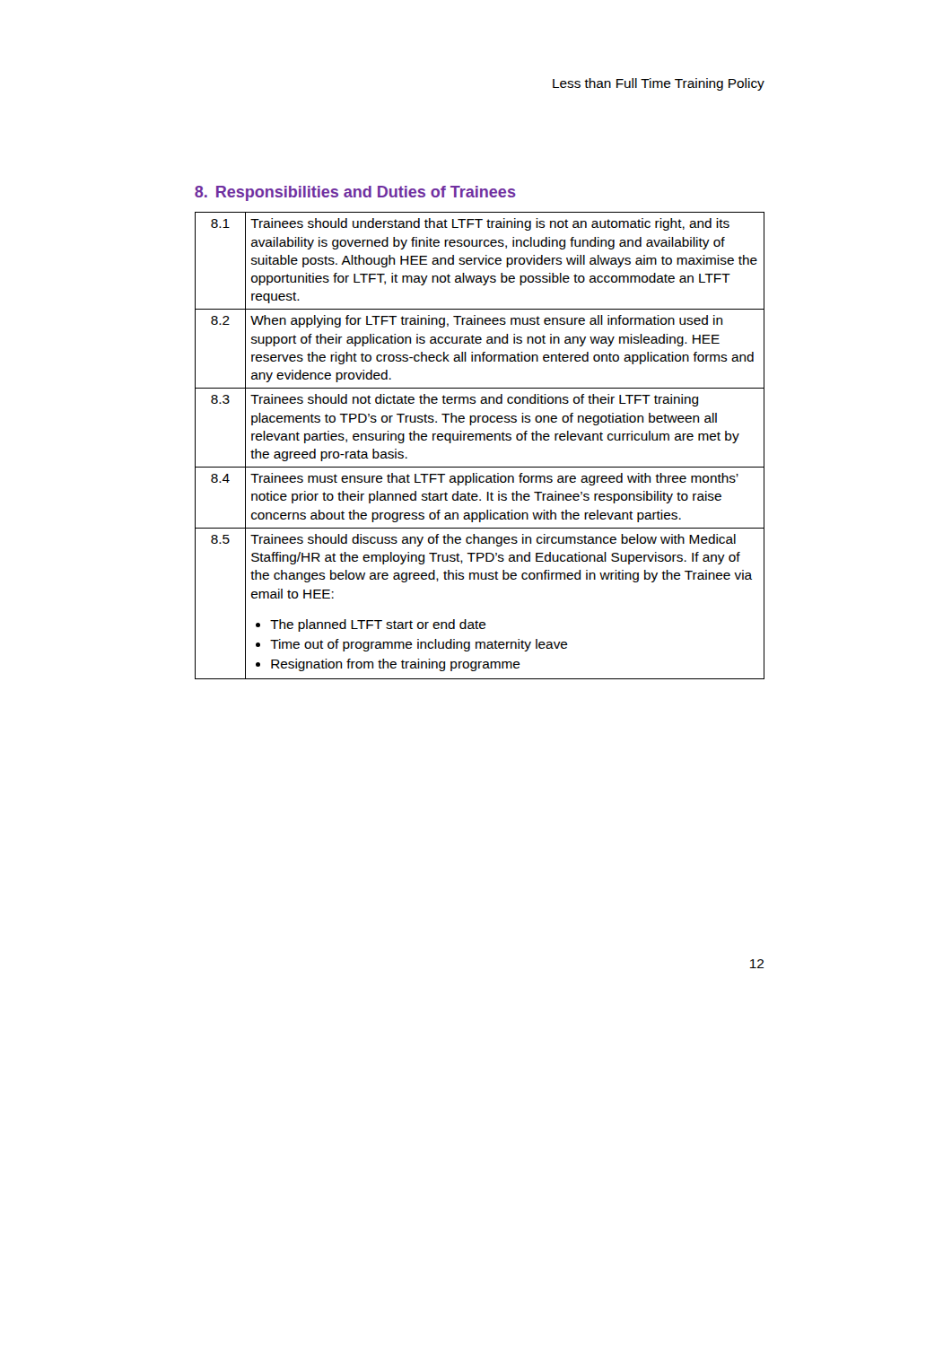Less than Full Time Training Policy
8. Responsibilities and Duties of Trainees
| 8.1 | Trainees should understand that LTFT training is not an automatic right, and its availability is governed by finite resources, including funding and availability of suitable posts. Although HEE and service providers will always aim to maximise the opportunities for LTFT, it may not always be possible to accommodate an LTFT request. |
| 8.2 | When applying for LTFT training, Trainees must ensure all information used in support of their application is accurate and is not in any way misleading. HEE reserves the right to cross-check all information entered onto application forms and any evidence provided. |
| 8.3 | Trainees should not dictate the terms and conditions of their LTFT training placements to TPD’s or Trusts. The process is one of negotiation between all relevant parties, ensuring the requirements of the relevant curriculum are met by the agreed pro-rata basis. |
| 8.4 | Trainees must ensure that LTFT application forms are agreed with three months’ notice prior to their planned start date. It is the Trainee’s responsibility to raise concerns about the progress of an application with the relevant parties. |
| 8.5 | Trainees should discuss any of the changes in circumstance below with Medical Staffing/HR at the employing Trust, TPD’s and Educational Supervisors. If any of the changes below are agreed, this must be confirmed in writing by the Trainee via email to HEE: The planned LTFT start or end date Time out of programme including maternity leave Resignation from the training programme |
12